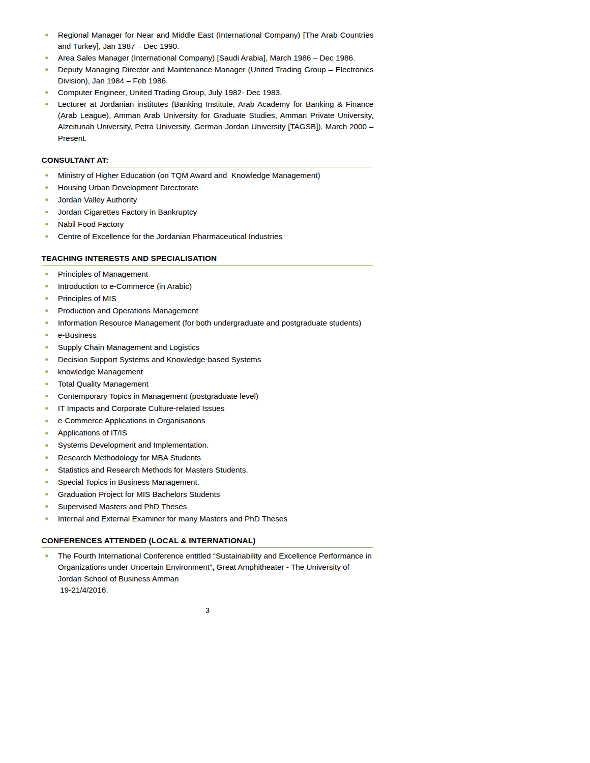Regional Manager for Near and Middle East (International Company) [The Arab Countries and Turkey], Jan 1987 – Dec 1990.
Area Sales Manager (International Company) [Saudi Arabia], March 1986 – Dec 1986.
Deputy Managing Director and Maintenance Manager (United Trading Group – Electronics Division), Jan 1984 – Feb 1986.
Computer Engineer, United Trading Group, July 1982- Dec 1983.
Lecturer at Jordanian institutes (Banking Institute, Arab Academy for Banking & Finance (Arab League), Amman Arab University for Graduate Studies, Amman Private University, Alzeitunah University, Petra University, German-Jordan University [TAGSB]), March 2000 – Present.
CONSULTANT AT:
Ministry of Higher Education (on TQM Award and Knowledge Management)
Housing Urban Development Directorate
Jordan Valley Authority
Jordan Cigarettes Factory in Bankruptcy
Nabil Food Factory
Centre of Excellence for the Jordanian Pharmaceutical Industries
TEACHING INTERESTS AND SPECIALISATION
Principles of Management
Introduction to e-Commerce (in Arabic)
Principles of MIS
Production and Operations Management
Information Resource Management (for both undergraduate and postgraduate students)
e-Business
Supply Chain Management and Logistics
Decision Support Systems and Knowledge-based Systems
knowledge Management
Total Quality Management
Contemporary Topics in Management (postgraduate level)
IT Impacts and Corporate Culture-related Issues
e-Commerce Applications in Organisations
Applications of IT/IS
Systems Development and Implementation.
Research Methodology for MBA Students
Statistics and Research Methods for Masters Students.
Special Topics in Business Management.
Graduation Project for MIS Bachelors Students
Supervised Masters and PhD Theses
Internal and External Examiner for many Masters and PhD Theses
CONFERENCES ATTENDED (LOCAL & INTERNATIONAL)
The Fourth International Conference entitled “Sustainability and Excellence Performance in Organizations under Uncertain Environment”, Great Amphitheater - The University of Jordan School of Business Amman 19-21/4/2016.
3